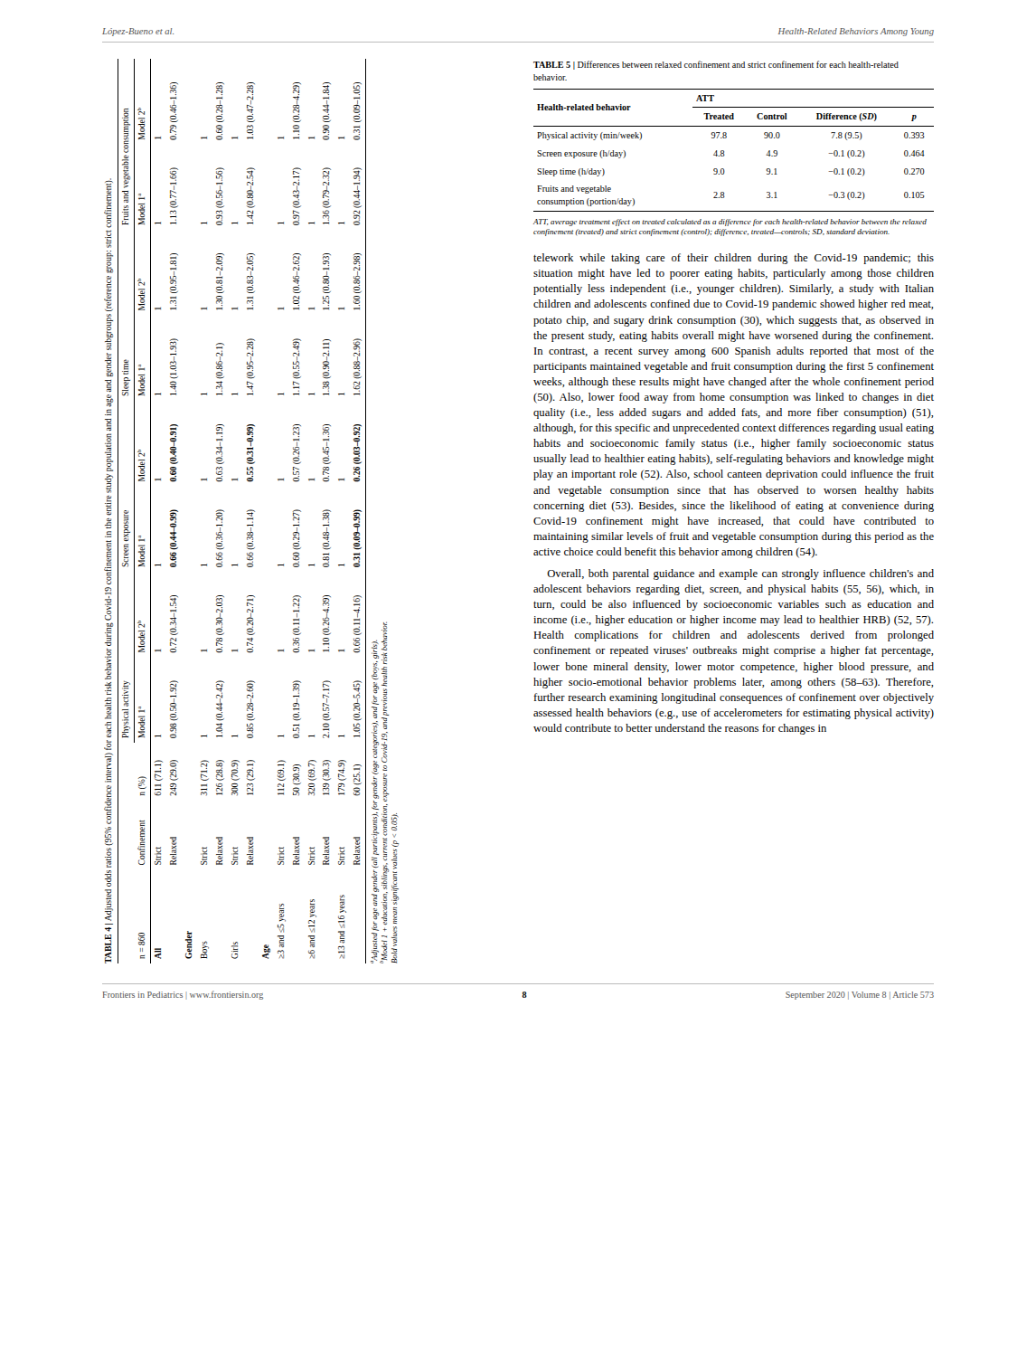López-Bueno et al.
Health-Related Behaviors Among Young
TABLE 4 | Adjusted odds ratios (95% confidence interval) for each health risk behavior during Covid-19 confinement in the entire study population and in age and gender subgroups (reference group: strict confinement).
| n = 860 | Confinement | n (%) | Physical activity | Screen exposure | Sleep time | Fruits and vegetable consumption |
| --- | --- | --- | --- | --- | --- | --- |
| Model 1 a | Model 2 b | Model 1 a | Model 2 b | Model 1 a | Model 2 b | Model 1 a | Model 2 b |
| All | Strict | 611 (71.1) | 1 | 1 | 1 | 1 | 1 | 1 | 1 | 1 |
| | Relaxed | 249 (29.0) | 0.98 (0.50–1.92) | 0.72 (0.34–1.54) | 0.66 (0.44–0.99) | 0.60 (0.40–0.91) | 1.40 (1.03–1.93) | 1.31 (0.95–1.81) | 1.13 (0.77–1.66) | 0.79 (0.46–1.36) |
| Gender | | | | | | | | | | |
| Boys | Strict | 311 (71.2) | 1 | 1 | 1 | 1 | 1 | 1 | 1 | 1 |
| | Relaxed | 126 (28.8) | 1.04 (0.44–2.42) | 0.78 (0.30–2.03) | 0.66 (0.36–1.20) | 0.63 (0.34–1.19) | 1.34 (0.86–2.1) | 1.30 (0.81–2.09) | 0.93 (0.56–1.56) | 0.60 (0.28–1.28) |
| Girls | Strict | 300 (70.9) | 1 | 1 | 1 | 1 | 1 | 1 | 1 | 1 |
| | Relaxed | 123 (29.1) | 0.85 (0.28–2.60) | 0.74 (0.20–2.71) | 0.66 (0.38–1.14) | 0.55 (0.31–0.99) | 1.47 (0.95–2.28) | 1.31 (0.83–2.05) | 1.42 (0.80–2.54) | 1.03 (0.47–2.28) |
| Age | | | | | | | | | | |
| ≥3 and ≤5 years | Strict | 112 (69.1) | 1 | 1 | 1 | 1 | 1 | 1 | 1 | 1 |
| | Relaxed | 50 (30.9) | 0.51 (0.19–1.39) | 0.36 (0.11–1.22) | 0.60 (0.29–1.27) | 0.57 (0.26–1.23) | 1.17 (0.55–2.49) | 1.02 (0.46–2.62) | 0.97 (0.43–2.17) | 1.10 (0.28–4.29) |
| ≥6 and ≤12 years | Strict | 320 (69.7) | 1 | 1 | 1 | 1 | 1 | 1 | 1 | 1 |
| | Relaxed | 139 (30.3) | 2.10 (0.57–7.17) | 1.10 (0.26–4.39) | 0.81 (0.48–1.38) | 0.78 (0.45–1.36) | 1.38 (0.90–2.11) | 1.25 (0.80–1.93) | 1.36 (0.79–2.32) | 0.90 (0.44–1.84) |
| ≥13 and ≤16 years | Strict | 179 (74.9) | 1 | 1 | 1 | 1 | 1 | 1 | 1 | 1 |
| | Relaxed | 60 (25.1) | 1.05 (0.20–5.45) | 0.66 (0.11–4.16) | 0.31 (0.09–0.99) | 0.26 (0.03–0.92) | 1.62 (0.88–2.96) | 1.60 (0.86–2.98) | 0.92 (0.44–1.94) | 0.31 (0.09–1.05) |
aAdjusted for age and gender (all participants), for gender (age categories), and for age (boys, girls).
bModel 1 + education, siblings, current condition, exposure to Covid-19, and previous health risk behavior.
Bold values mean significant values (p < 0.05).
TABLE 5 | Differences between relaxed confinement and strict confinement for each health-related behavior.
| Health-related behavior | ATT |
| --- | --- |
| Treated | Control | Difference ( SD ) | p |
| Physical activity (min/week) | 97.8 | 90.0 | 7.8 (9.5) | 0.393 |
| Screen exposure (h/day) | 4.8 | 4.9 | −0.1 (0.2) | 0.464 |
| Sleep time (h/day) | 9.0 | 9.1 | −0.1 (0.2) | 0.270 |
| Fruits and vegetable consumption (portion/day) | 2.8 | 3.1 | −0.3 (0.2) | 0.105 |
ATT, average treatment effect on treated calculated as a difference for each health-related behavior between the relaxed confinement (treated) and strict confinement (control); difference, treated—controls; SD, standard deviation.
telework while taking care of their children during the Covid-19 pandemic; this situation might have led to poorer eating habits, particularly among those children potentially less independent (i.e., younger children). Similarly, a study with Italian children and adolescents confined due to Covid-19 pandemic showed higher red meat, potato chip, and sugary drink consumption (30), which suggests that, as observed in the present study, eating habits overall might have worsened during the confinement. In contrast, a recent survey among 600 Spanish adults reported that most of the participants maintained vegetable and fruit consumption during the first 5 confinement weeks, although these results might have changed after the whole confinement period (50). Also, lower food away from home consumption was linked to changes in diet quality (i.e., less added sugars and added fats, and more fiber consumption) (51), although, for this specific and unprecedented context differences regarding usual eating habits and socioeconomic family status (i.e., higher family socioeconomic status usually lead to healthier eating habits), self-regulating behaviors and knowledge might play an important role (52). Also, school canteen deprivation could influence the fruit and vegetable consumption since that has observed to worsen healthy habits concerning diet (53). Besides, since the likelihood of eating at convenience during Covid-19 confinement might have increased, that could have contributed to maintaining similar levels of fruit and vegetable consumption during this period as the active choice could benefit this behavior among children (54).
Overall, both parental guidance and example can strongly influence children's and adolescent behaviors regarding diet, screen, and physical habits (55, 56), which, in turn, could be also influenced by socioeconomic variables such as education and income (i.e., higher education or higher income may lead to healthier HRB) (52, 57). Health complications for children and adolescents derived from prolonged confinement or repeated viruses' outbreaks might comprise a higher fat percentage, lower bone mineral density, lower motor competence, higher blood pressure, and higher socio-emotional behavior problems later, among others (58–63). Therefore, further research examining longitudinal consequences of confinement over objectively assessed health behaviors (e.g., use of accelerometers for estimating physical activity) would contribute to better understand the reasons for changes in
Frontiers in Pediatrics | www.frontiersin.org
8
September 2020 | Volume 8 | Article 573